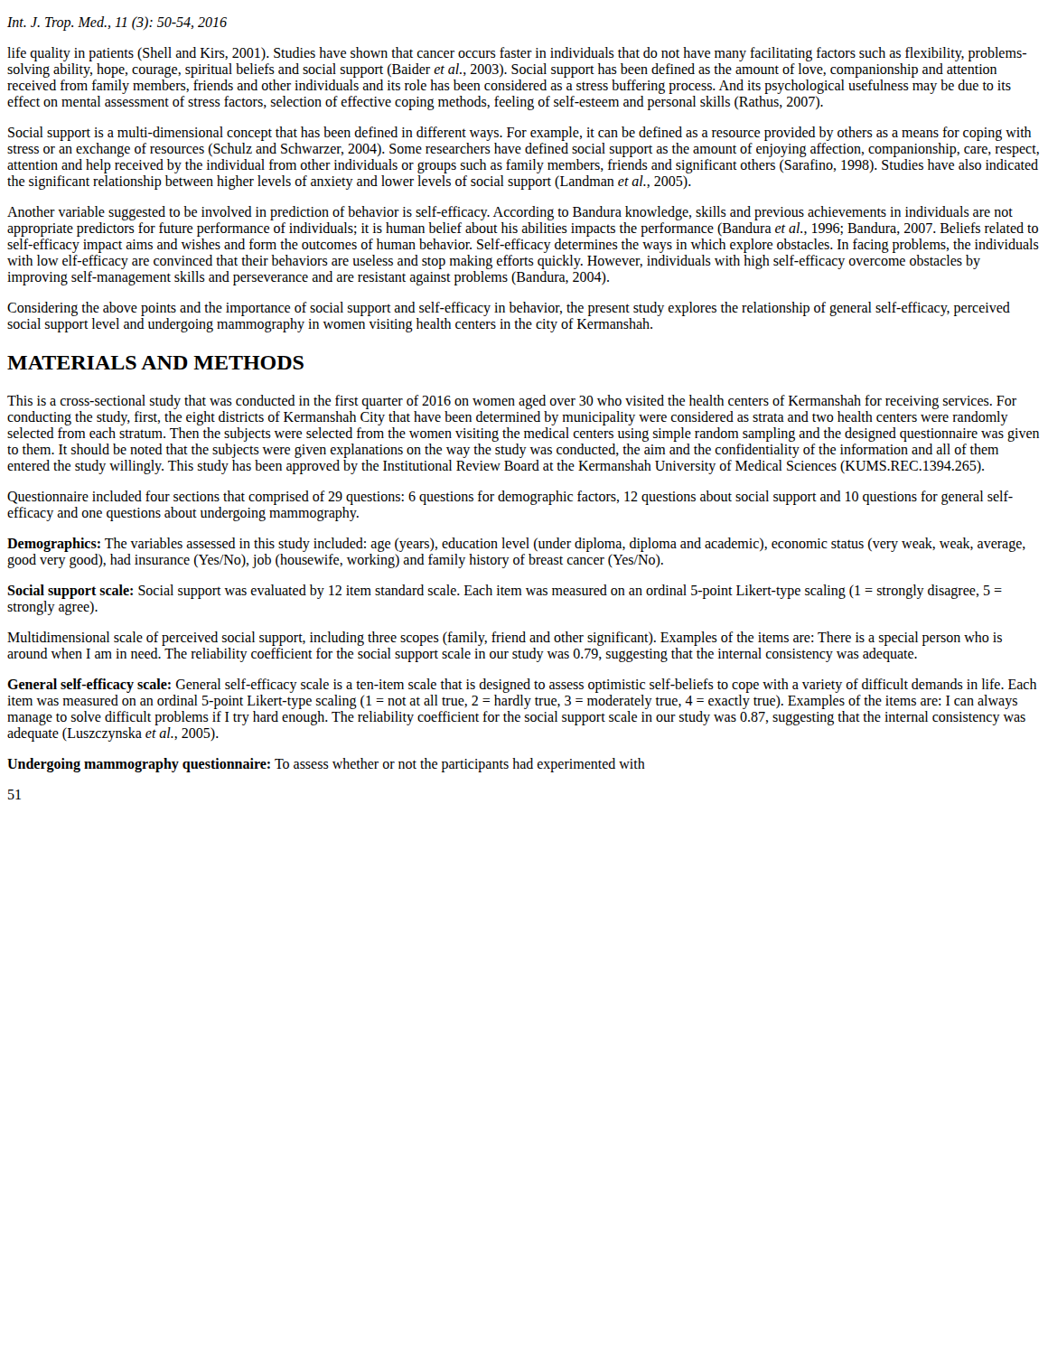Int. J. Trop. Med., 11 (3): 50-54, 2016
life quality in patients (Shell and Kirs, 2001). Studies have shown that cancer occurs faster in individuals that do not have many facilitating factors such as flexibility, problems-solving ability, hope, courage, spiritual beliefs and social support (Baider et al., 2003). Social support has been defined as the amount of love, companionship and attention received from family members, friends and other individuals and its role has been considered as a stress buffering process. And its psychological usefulness may be due to its effect on mental assessment of stress factors, selection of effective coping methods, feeling of self-esteem and personal skills (Rathus, 2007).
Social support is a multi-dimensional concept that has been defined in different ways. For example, it can be defined as a resource provided by others as a means for coping with stress or an exchange of resources (Schulz and Schwarzer, 2004). Some researchers have defined social support as the amount of enjoying affection, companionship, care, respect, attention and help received by the individual from other individuals or groups such as family members, friends and significant others (Sarafino, 1998). Studies have also indicated the significant relationship between higher levels of anxiety and lower levels of social support (Landman et al., 2005).
Another variable suggested to be involved in prediction of behavior is self-efficacy. According to Bandura knowledge, skills and previous achievements in individuals are not appropriate predictors for future performance of individuals; it is human belief about his abilities impacts the performance (Bandura et al., 1996; Bandura, 2007. Beliefs related to self-efficacy impact aims and wishes and form the outcomes of human behavior. Self-efficacy determines the ways in which explore obstacles. In facing problems, the individuals with low elf-efficacy are convinced that their behaviors are useless and stop making efforts quickly. However, individuals with high self-efficacy overcome obstacles by improving self-management skills and perseverance and are resistant against problems (Bandura, 2004).
Considering the above points and the importance of social support and self-efficacy in behavior, the present study explores the relationship of general self-efficacy, perceived social support level and undergoing mammography in women visiting health centers in the city of Kermanshah.
MATERIALS AND METHODS
This is a cross-sectional study that was conducted in the first quarter of 2016 on women aged over 30 who visited the health centers of Kermanshah for receiving services. For conducting the study, first, the eight districts of Kermanshah City that have been determined by municipality were considered as strata and two health centers were randomly selected from each stratum. Then the subjects were selected from the women visiting the medical centers using simple random sampling and the designed questionnaire was given to them. It should be noted that the subjects were given explanations on the way the study was conducted, the aim and the confidentiality of the information and all of them entered the study willingly. This study has been approved by the Institutional Review Board at the Kermanshah University of Medical Sciences (KUMS.REC.1394.265).
Questionnaire included four sections that comprised of 29 questions: 6 questions for demographic factors, 12 questions about social support and 10 questions for general self-efficacy and one questions about undergoing mammography.
Demographics: The variables assessed in this study included: age (years), education level (under diploma, diploma and academic), economic status (very weak, weak, average, good very good), had insurance (Yes/No), job (housewife, working) and family history of breast cancer (Yes/No).
Social support scale: Social support was evaluated by 12 item standard scale. Each item was measured on an ordinal 5-point Likert-type scaling (1 = strongly disagree, 5 = strongly agree).
Multidimensional scale of perceived social support, including three scopes (family, friend and other significant). Examples of the items are: There is a special person who is around when I am in need. The reliability coefficient for the social support scale in our study was 0.79, suggesting that the internal consistency was adequate.
General self-efficacy scale: General self-efficacy scale is a ten-item scale that is designed to assess optimistic self-beliefs to cope with a variety of difficult demands in life. Each item was measured on an ordinal 5-point Likert-type scaling (1 = not at all true, 2 = hardly true, 3 = moderately true, 4 = exactly true). Examples of the items are: I can always manage to solve difficult problems if I try hard enough. The reliability coefficient for the social support scale in our study was 0.87, suggesting that the internal consistency was adequate (Luszczynska et al., 2005).
Undergoing mammography questionnaire: To assess whether or not the participants had experimented with
51